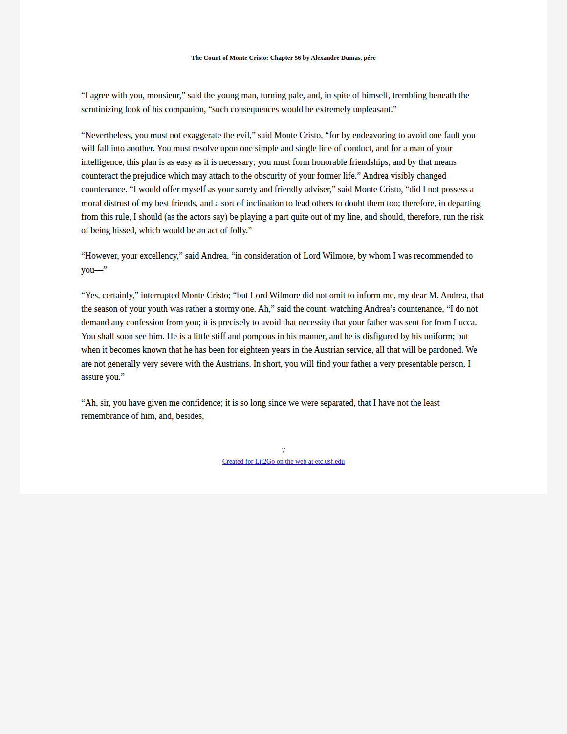The Count of Monte Cristo: Chapter 56 by Alexandre Dumas, pére
“I agree with you, monsieur,” said the young man, turning pale, and, in spite of himself, trembling beneath the scrutinizing look of his companion, “such consequences would be extremely unpleasant.”
“Nevertheless, you must not exaggerate the evil,” said Monte Cristo, “for by endeavoring to avoid one fault you will fall into another. You must resolve upon one simple and single line of conduct, and for a man of your intelligence, this plan is as easy as it is necessary; you must form honorable friendships, and by that means counteract the prejudice which may attach to the obscurity of your former life.” Andrea visibly changed countenance. “I would offer myself as your surety and friendly adviser,” said Monte Cristo, “did I not possess a moral distrust of my best friends, and a sort of inclination to lead others to doubt them too; therefore, in departing from this rule, I should (as the actors say) be playing a part quite out of my line, and should, therefore, run the risk of being hissed, which would be an act of folly.”
“However, your excellency,” said Andrea, “in consideration of Lord Wilmore, by whom I was recommended to you—”
“Yes, certainly,” interrupted Monte Cristo; “but Lord Wilmore did not omit to inform me, my dear M. Andrea, that the season of your youth was rather a stormy one. Ah,” said the count, watching Andrea’s countenance, “I do not demand any confession from you; it is precisely to avoid that necessity that your father was sent for from Lucca. You shall soon see him. He is a little stiff and pompous in his manner, and he is disfigured by his uniform; but when it becomes known that he has been for eighteen years in the Austrian service, all that will be pardoned. We are not generally very severe with the Austrians. In short, you will find your father a very presentable person, I assure you.”
“Ah, sir, you have given me confidence; it is so long since we were separated, that I have not the least remembrance of him, and, besides,
7
Created for Lit2Go on the web at etc.usf.edu